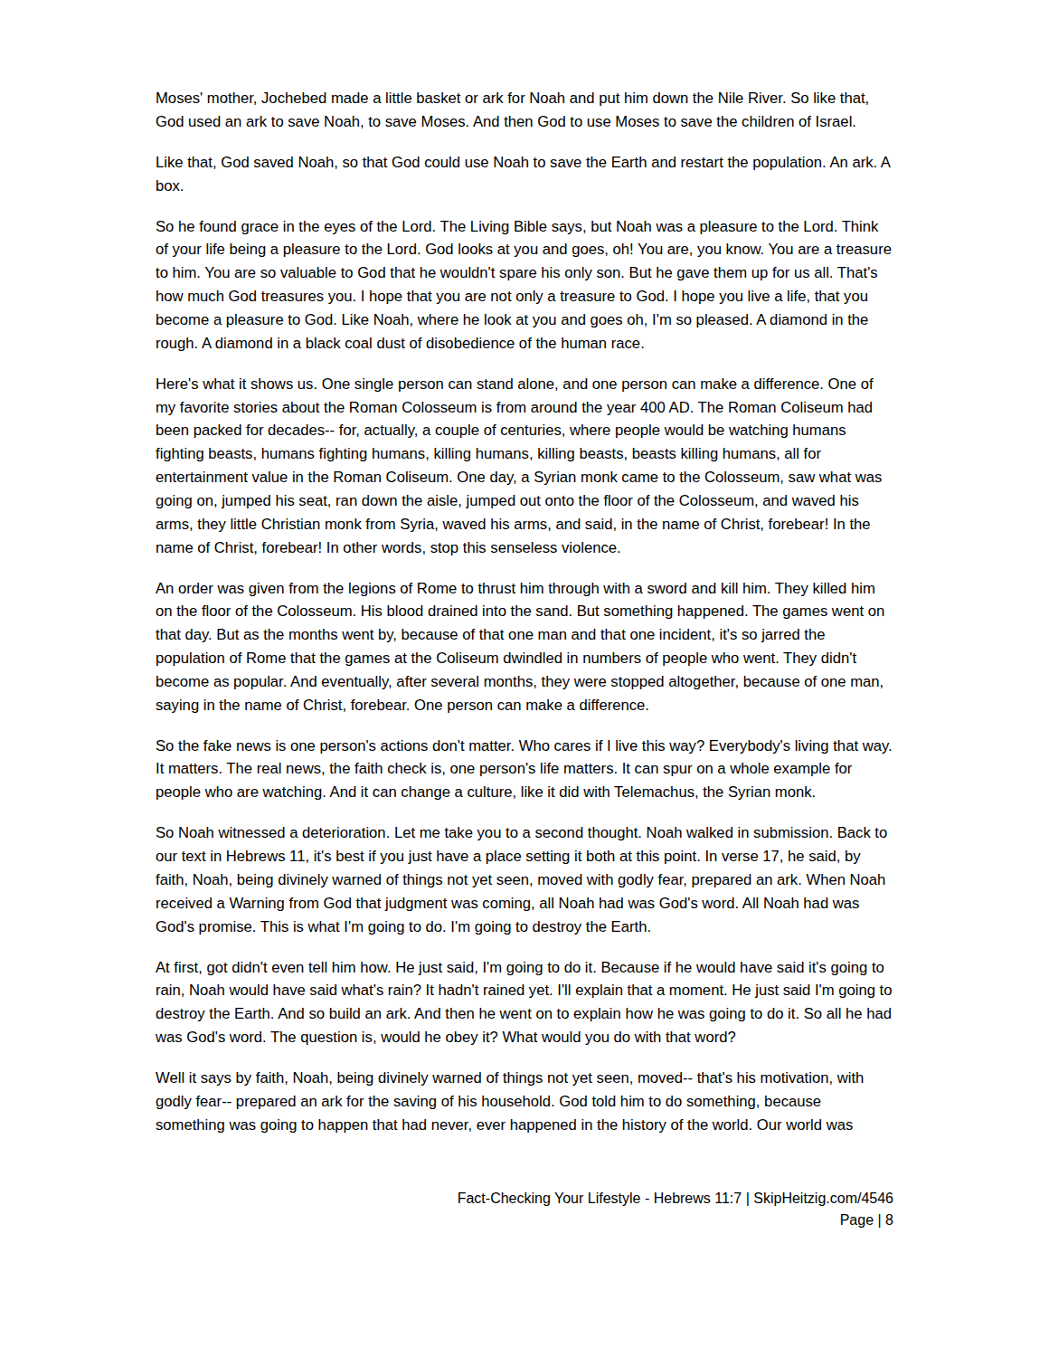Moses' mother, Jochebed made a little basket or ark for Noah and put him down the Nile River. So like that, God used an ark to save Noah, to save Moses. And then God to use Moses to save the children of Israel.
Like that, God saved Noah, so that God could use Noah to save the Earth and restart the population. An ark. A box.
So he found grace in the eyes of the Lord. The Living Bible says, but Noah was a pleasure to the Lord. Think of your life being a pleasure to the Lord. God looks at you and goes, oh! You are, you know. You are a treasure to him. You are so valuable to God that he wouldn't spare his only son. But he gave them up for us all. That's how much God treasures you. I hope that you are not only a treasure to God. I hope you live a life, that you become a pleasure to God. Like Noah, where he look at you and goes oh, I'm so pleased. A diamond in the rough. A diamond in a black coal dust of disobedience of the human race.
Here's what it shows us. One single person can stand alone, and one person can make a difference. One of my favorite stories about the Roman Colosseum is from around the year 400 AD. The Roman Coliseum had been packed for decades-- for, actually, a couple of centuries, where people would be watching humans fighting beasts, humans fighting humans, killing humans, killing beasts, beasts killing humans, all for entertainment value in the Roman Coliseum. One day, a Syrian monk came to the Colosseum, saw what was going on, jumped his seat, ran down the aisle, jumped out onto the floor of the Colosseum, and waved his arms, they little Christian monk from Syria, waved his arms, and said, in the name of Christ, forebear! In the name of Christ, forebear! In other words, stop this senseless violence.
An order was given from the legions of Rome to thrust him through with a sword and kill him. They killed him on the floor of the Colosseum. His blood drained into the sand. But something happened. The games went on that day. But as the months went by, because of that one man and that one incident, it's so jarred the population of Rome that the games at the Coliseum dwindled in numbers of people who went. They didn't become as popular. And eventually, after several months, they were stopped altogether, because of one man, saying in the name of Christ, forebear. One person can make a difference.
So the fake news is one person's actions don't matter. Who cares if I live this way? Everybody's living that way. It matters. The real news, the faith check is, one person's life matters. It can spur on a whole example for people who are watching. And it can change a culture, like it did with Telemachus, the Syrian monk.
So Noah witnessed a deterioration. Let me take you to a second thought. Noah walked in submission. Back to our text in Hebrews 11, it's best if you just have a place setting it both at this point. In verse 17, he said, by faith, Noah, being divinely warned of things not yet seen, moved with godly fear, prepared an ark. When Noah received a Warning from God that judgment was coming, all Noah had was God's word. All Noah had was God's promise. This is what I'm going to do. I'm going to destroy the Earth.
At first, got didn't even tell him how. He just said, I'm going to do it. Because if he would have said it's going to rain, Noah would have said what's rain? It hadn't rained yet. I'll explain that a moment. He just said I'm going to destroy the Earth. And so build an ark. And then he went on to explain how he was going to do it. So all he had was God's word. The question is, would he obey it? What would you do with that word?
Well it says by faith, Noah, being divinely warned of things not yet seen, moved-- that's his motivation, with godly fear-- prepared an ark for the saving of his household. God told him to do something, because something was going to happen that had never, ever happened in the history of the world. Our world was
Fact-Checking Your Lifestyle - Hebrews 11:7 | SkipHeitzig.com/4546 Page | 8